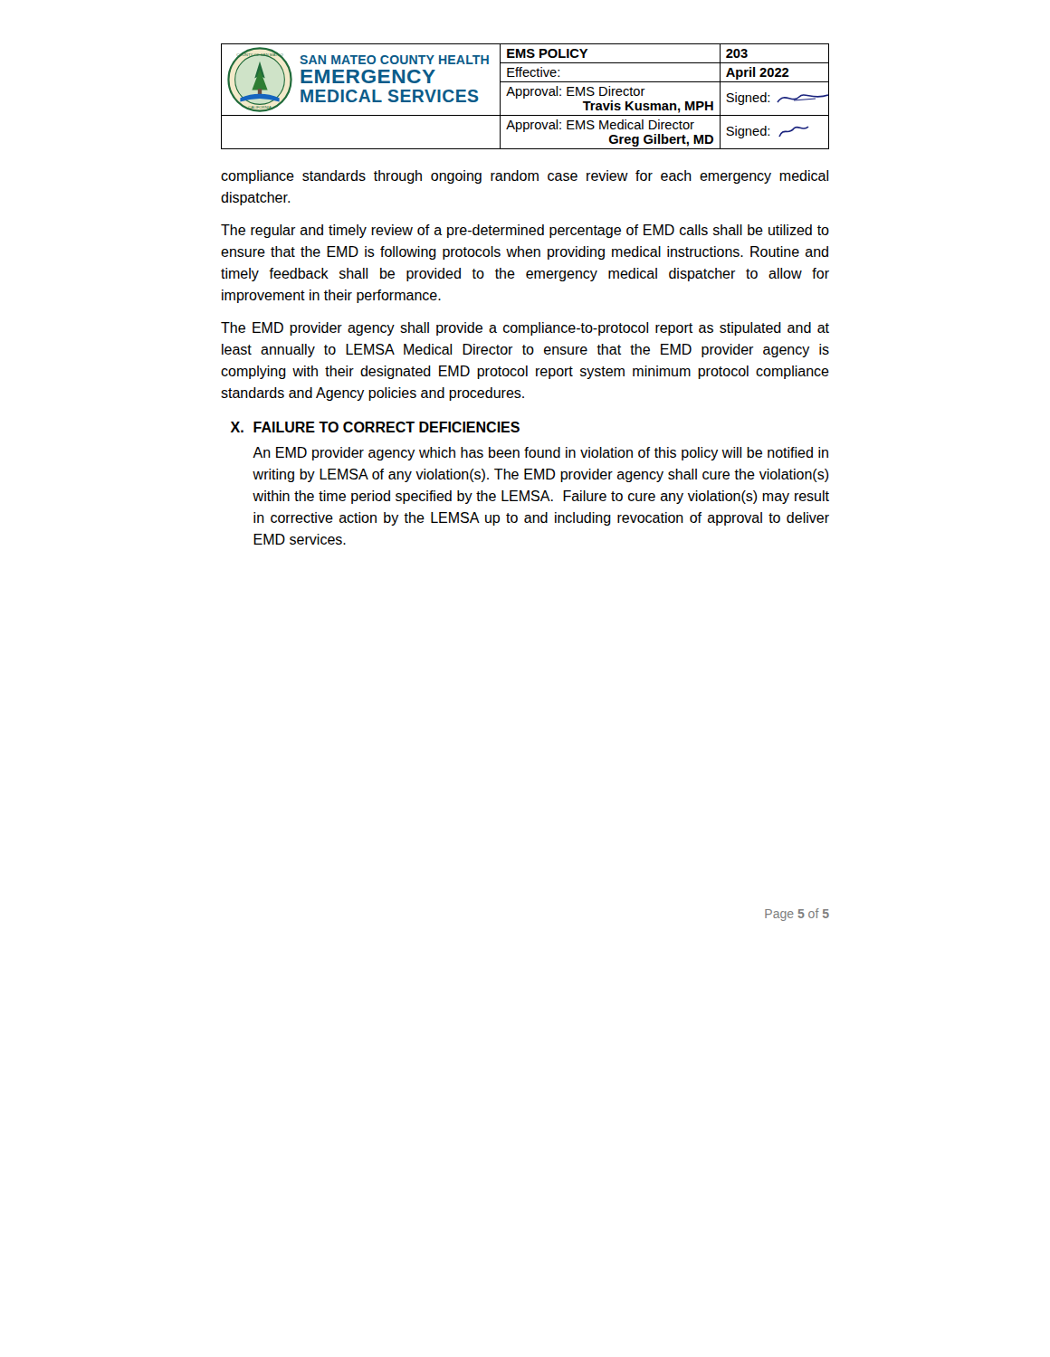| COUNTY OF SAN MATEO CALIFORNIA SAN MATEO COUNTY HEALTH EMERGENCY MEDICAL SERVICES | EMS POLICY | 203 |
| Effective: | April 2022 |
| Approval: EMS Director Travis Kusman, MPH | Signed: |
| | Approval: EMS Medical Director Greg Gilbert, MD | Signed: |
compliance standards through ongoing random case review for each emergency medical dispatcher.
The regular and timely review of a pre-determined percentage of EMD calls shall be utilized to ensure that the EMD is following protocols when providing medical instructions. Routine and timely feedback shall be provided to the emergency medical dispatcher to allow for improvement in their performance.
The EMD provider agency shall provide a compliance-to-protocol report as stipulated and at least annually to LEMSA Medical Director to ensure that the EMD provider agency is complying with their designated EMD protocol report system minimum protocol compliance standards and Agency policies and procedures.
X.
Failure to Correct Deficiencies
An EMD provider agency which has been found in violation of this policy will be notified in writing by LEMSA of any violation(s). The EMD provider agency shall cure the violation(s) within the time period specified by the LEMSA. Failure to cure any violation(s) may result in corrective action by the LEMSA up to and including revocation of approval to deliver EMD services.
Page 5 of 5